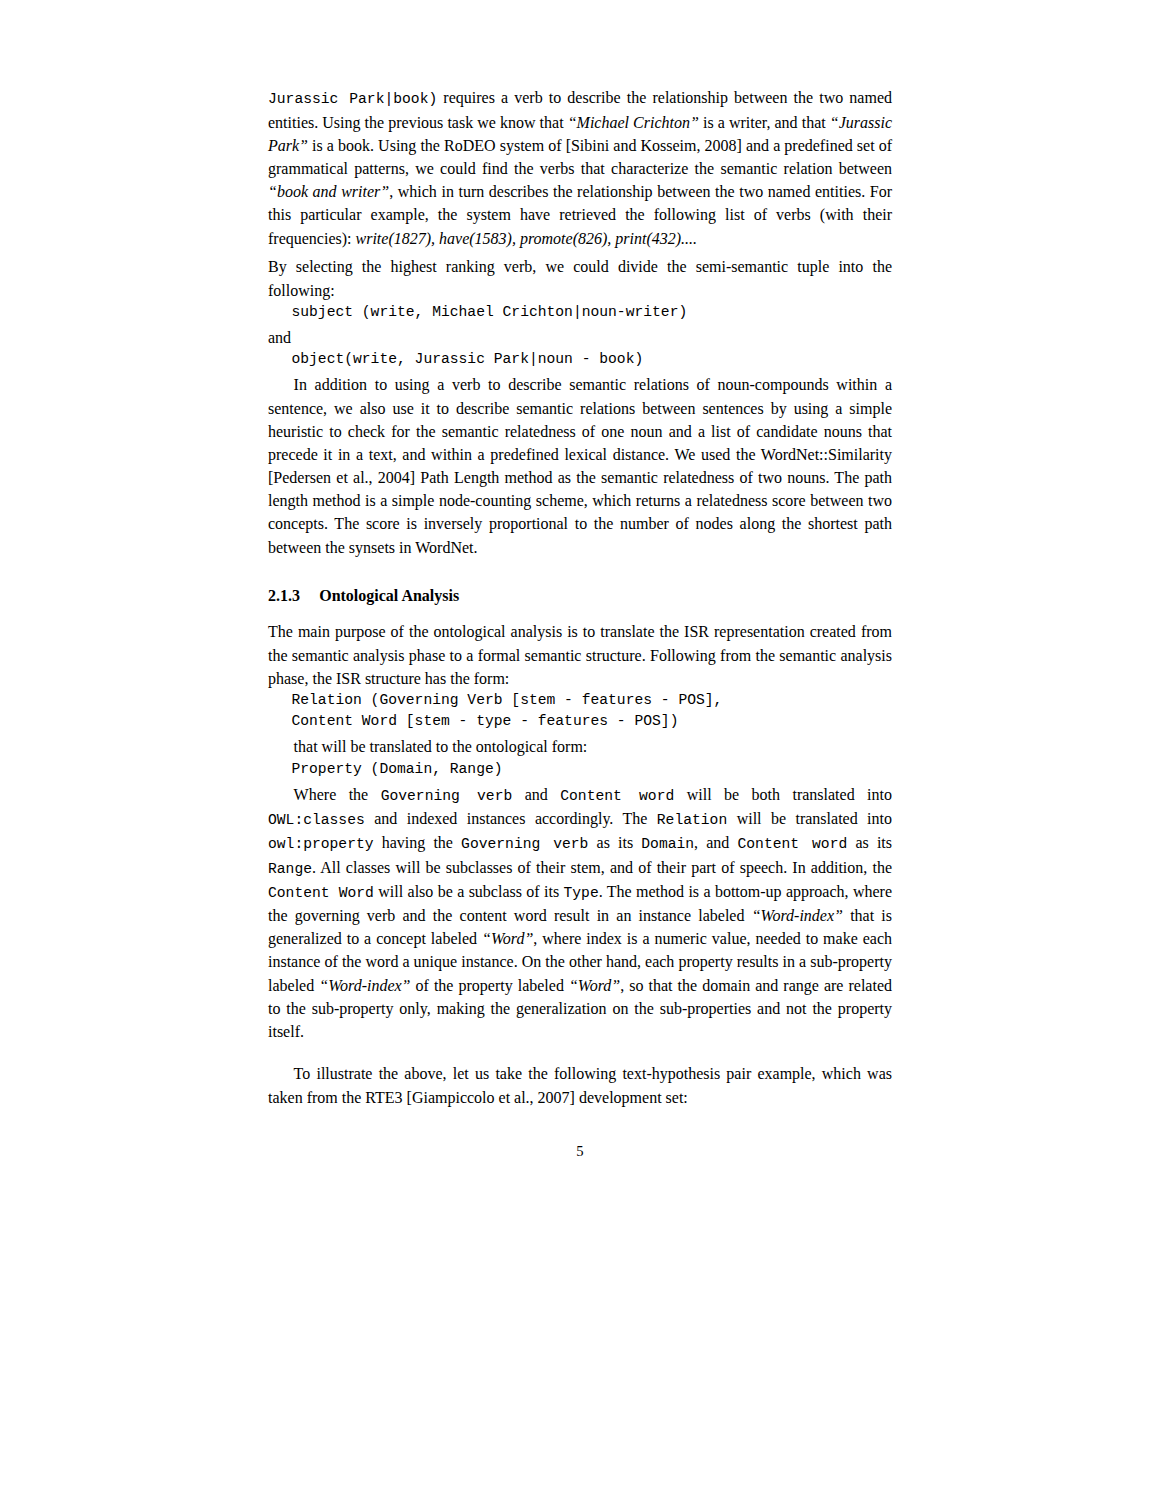Jurassic Park|book) requires a verb to describe the relationship between the two named entities. Using the previous task we know that “Michael Crichton” is a writer, and that “Jurassic Park” is a book. Using the RoDEO system of [Sibini and Kosseim, 2008] and a predefined set of grammatical patterns, we could find the verbs that characterize the semantic relation between “book and writer”, which in turn describes the relationship between the two named entities. For this particular example, the system have retrieved the following list of verbs (with their frequencies): write(1827), have(1583), promote(826), print(432)....
By selecting the highest ranking verb, we could divide the semi-semantic tuple into the following:
subject (write, Michael Crichton|noun-writer)
and
object(write, Jurassic Park|noun - book)
In addition to using a verb to describe semantic relations of noun-compounds within a sentence, we also use it to describe semantic relations between sentences by using a simple heuristic to check for the semantic relatedness of one noun and a list of candidate nouns that precede it in a text, and within a predefined lexical distance. We used the WordNet::Similarity [Pedersen et al., 2004] Path Length method as the semantic relatedness of two nouns. The path length method is a simple node-counting scheme, which returns a relatedness score between two concepts. The score is inversely proportional to the number of nodes along the shortest path between the synsets in WordNet.
2.1.3 Ontological Analysis
The main purpose of the ontological analysis is to translate the ISR representation created from the semantic analysis phase to a formal semantic structure. Following from the semantic analysis phase, the ISR structure has the form:
Relation (Governing Verb [stem - features - POS], Content Word [stem - type - features - POS])
that will be translated to the ontological form:
Property (Domain, Range)
Where the Governing verb and Content word will be both translated into OWL:classes and indexed instances accordingly. The Relation will be translated into owl:property having the Governing verb as its Domain, and Content word as its Range. All classes will be subclasses of their stem, and of their part of speech. In addition, the Content Word will also be a subclass of its Type. The method is a bottom-up approach, where the governing verb and the content word result in an instance labeled “Word-index” that is generalized to a concept labeled “Word”, where index is a numeric value, needed to make each instance of the word a unique instance. On the other hand, each property results in a sub-property labeled “Word-index” of the property labeled “Word”, so that the domain and range are related to the sub-property only, making the generalization on the sub-properties and not the property itself.
To illustrate the above, let us take the following text-hypothesis pair example, which was taken from the RTE3 [Giampiccolo et al., 2007] development set:
5